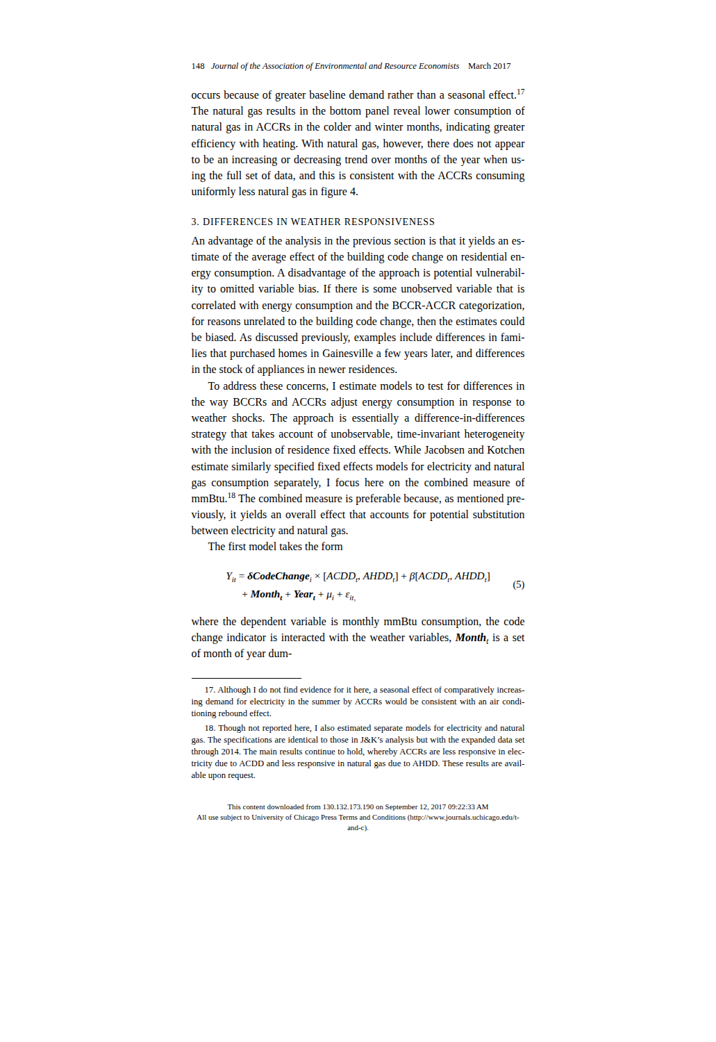148 Journal of the Association of Environmental and Resource Economists March 2017
occurs because of greater baseline demand rather than a seasonal effect.17 The natural gas results in the bottom panel reveal lower consumption of natural gas in ACCRs in the colder and winter months, indicating greater efficiency with heating. With natural gas, however, there does not appear to be an increasing or decreasing trend over months of the year when using the full set of data, and this is consistent with the ACCRs consuming uniformly less natural gas in figure 4.
3. Differences in Weather Responsiveness
An advantage of the analysis in the previous section is that it yields an estimate of the average effect of the building code change on residential energy consumption. A disadvantage of the approach is potential vulnerability to omitted variable bias. If there is some unobserved variable that is correlated with energy consumption and the BCCR-ACCR categorization, for reasons unrelated to the building code change, then the estimates could be biased. As discussed previously, examples include differences in families that purchased homes in Gainesville a few years later, and differences in the stock of appliances in newer residences.
To address these concerns, I estimate models to test for differences in the way BCCRs and ACCRs adjust energy consumption in response to weather shocks. The approach is essentially a difference-in-differences strategy that takes account of unobservable, time-invariant heterogeneity with the inclusion of residence fixed effects. While Jacobsen and Kotchen estimate similarly specified fixed effects models for electricity and natural gas consumption separately, I focus here on the combined measure of mmBtu.18 The combined measure is preferable because, as mentioned previously, it yields an overall effect that accounts for potential substitution between electricity and natural gas.
The first model takes the form
Yit = δCodeChangei × [ACDDt, AHDDt] + β[ACDDt, AHDDt]
+ Montht + Yeart + μi + εit, (5)
where the dependent variable is monthly mmBtu consumption, the code change indicator is interacted with the weather variables, Montht is a set of month of year dum-
17. Although I do not find evidence for it here, a seasonal effect of comparatively increasing demand for electricity in the summer by ACCRs would be consistent with an air conditioning rebound effect.
18. Though not reported here, I also estimated separate models for electricity and natural gas. The specifications are identical to those in J&K’s analysis but with the expanded data set through 2014. The main results continue to hold, whereby ACCRs are less responsive in electricity due to ACDD and less responsive in natural gas due to AHDD. These results are available upon request.
This content downloaded from 130.132.173.190 on September 12, 2017 09:22:33 AM
All use subject to University of Chicago Press Terms and Conditions (http://www.journals.uchicago.edu/t-and-c).